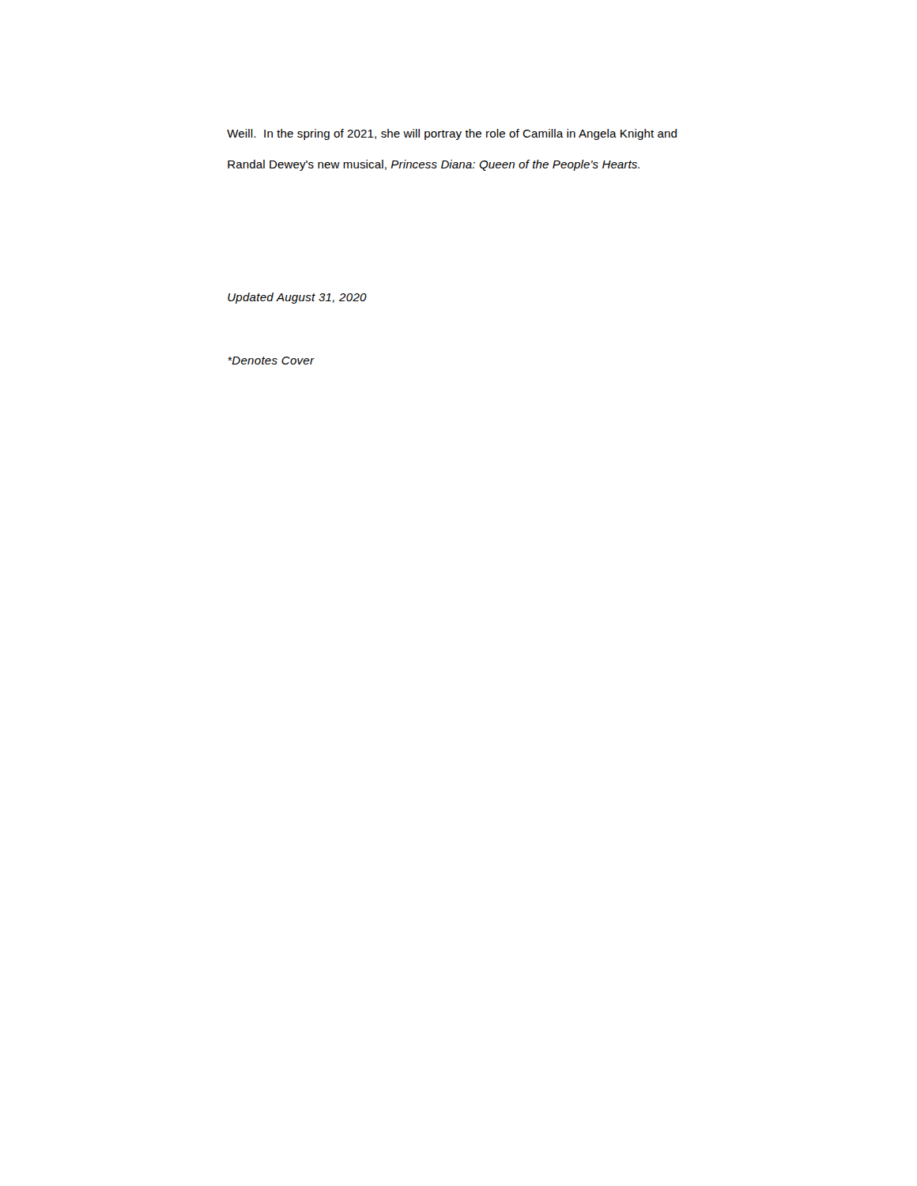Weill. In the spring of 2021, she will portray the role of Camilla in Angela Knight and Randal Dewey's new musical, Princess Diana: Queen of the People's Hearts.
Updated August 31, 2020
*Denotes Cover